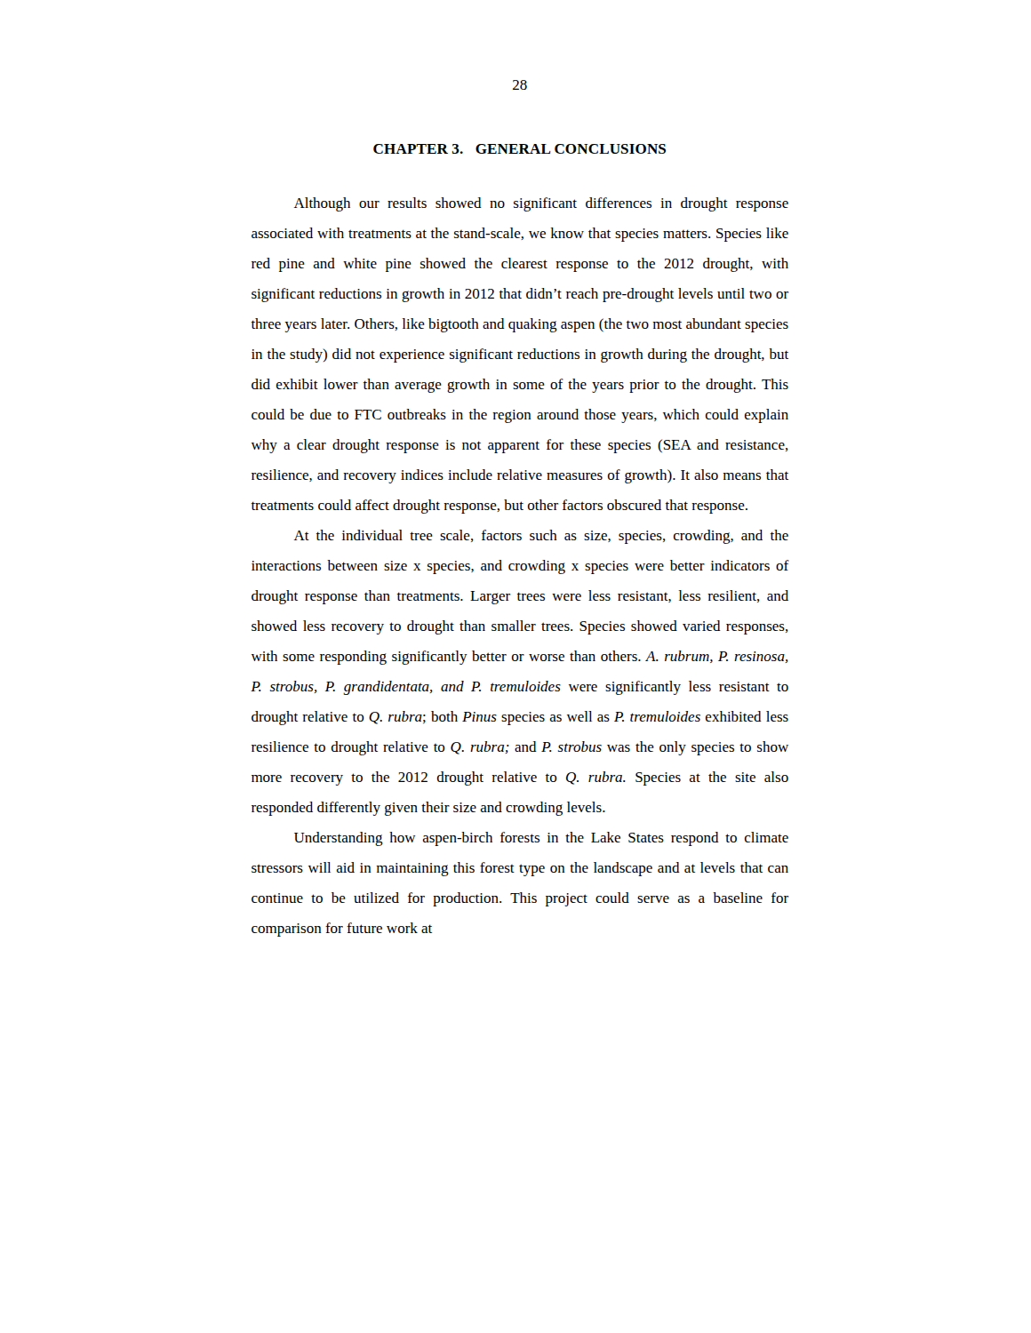28
CHAPTER 3. GENERAL CONCLUSIONS
Although our results showed no significant differences in drought response associated with treatments at the stand-scale, we know that species matters. Species like red pine and white pine showed the clearest response to the 2012 drought, with significant reductions in growth in 2012 that didn’t reach pre-drought levels until two or three years later. Others, like bigtooth and quaking aspen (the two most abundant species in the study) did not experience significant reductions in growth during the drought, but did exhibit lower than average growth in some of the years prior to the drought. This could be due to FTC outbreaks in the region around those years, which could explain why a clear drought response is not apparent for these species (SEA and resistance, resilience, and recovery indices include relative measures of growth). It also means that treatments could affect drought response, but other factors obscured that response.
At the individual tree scale, factors such as size, species, crowding, and the interactions between size x species, and crowding x species were better indicators of drought response than treatments. Larger trees were less resistant, less resilient, and showed less recovery to drought than smaller trees. Species showed varied responses, with some responding significantly better or worse than others. A. rubrum, P. resinosa, P. strobus, P. grandidentata, and P. tremuloides were significantly less resistant to drought relative to Q. rubra; both Pinus species as well as P. tremuloides exhibited less resilience to drought relative to Q. rubra; and P. strobus was the only species to show more recovery to the 2012 drought relative to Q. rubra. Species at the site also responded differently given their size and crowding levels.
Understanding how aspen-birch forests in the Lake States respond to climate stressors will aid in maintaining this forest type on the landscape and at levels that can continue to be utilized for production. This project could serve as a baseline for comparison for future work at